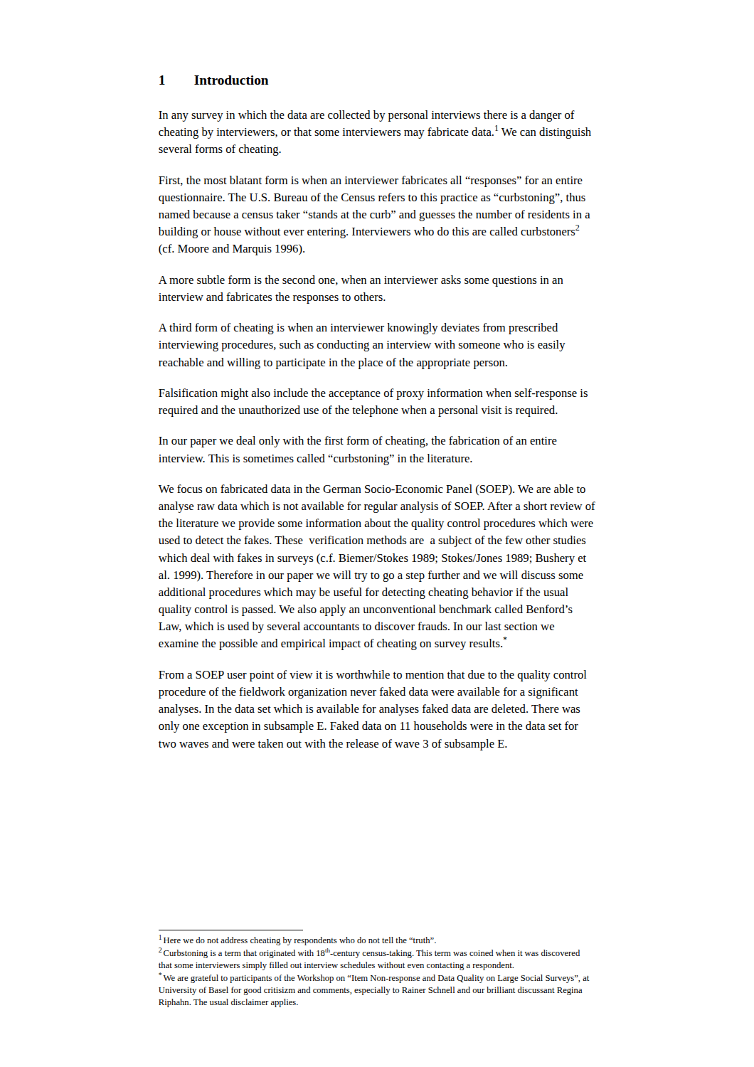1 Introduction
In any survey in which the data are collected by personal interviews there is a danger of cheating by interviewers, or that some interviewers may fabricate data.1 We can distinguish several forms of cheating.
First, the most blatant form is when an interviewer fabricates all “responses” for an entire questionnaire. The U.S. Bureau of the Census refers to this practice as “curbstoning”, thus named because a census taker “stands at the curb” and guesses the number of residents in a building or house without ever entering. Interviewers who do this are called curbstoners2 (cf. Moore and Marquis 1996).
A more subtle form is the second one, when an interviewer asks some questions in an interview and fabricates the responses to others.
A third form of cheating is when an interviewer knowingly deviates from prescribed interviewing procedures, such as conducting an interview with someone who is easily reachable and willing to participate in the place of the appropriate person.
Falsification might also include the acceptance of proxy information when self-response is required and the unauthorized use of the telephone when a personal visit is required.
In our paper we deal only with the first form of cheating, the fabrication of an entire interview. This is sometimes called “curbstoning” in the literature.
We focus on fabricated data in the German Socio-Economic Panel (SOEP). We are able to analyse raw data which is not available for regular analysis of SOEP. After a short review of the literature we provide some information about the quality control procedures which were used to detect the fakes. These verification methods are a subject of the few other studies which deal with fakes in surveys (c.f. Biemer/Stokes 1989; Stokes/Jones 1989; Bushery et al. 1999). Therefore in our paper we will try to go a step further and we will discuss some additional procedures which may be useful for detecting cheating behavior if the usual quality control is passed. We also apply an unconventional benchmark called Benford’s Law, which is used by several accountants to discover frauds. In our last section we examine the possible and empirical impact of cheating on survey results.*
From a SOEP user point of view it is worthwhile to mention that due to the quality control procedure of the fieldwork organization never faked data were available for a significant analyses. In the data set which is available for analyses faked data are deleted. There was only one exception in subsample E. Faked data on 11 households were in the data set for two waves and were taken out with the release of wave 3 of subsample E.
1 Here we do not address cheating by respondents who do not tell the “truth”.
2 Curbstoning is a term that originated with 18th-century census-taking. This term was coined when it was discovered that some interviewers simply filled out interview schedules without even contacting a respondent.
*We are grateful to participants of the Workshop on “Item Non-response and Data Quality on Large Social Surveys”, at University of Basel for good critisizm and comments, especially to Rainer Schnell and our brilliant discussant Regina Riphahn. The usual disclaimer applies.